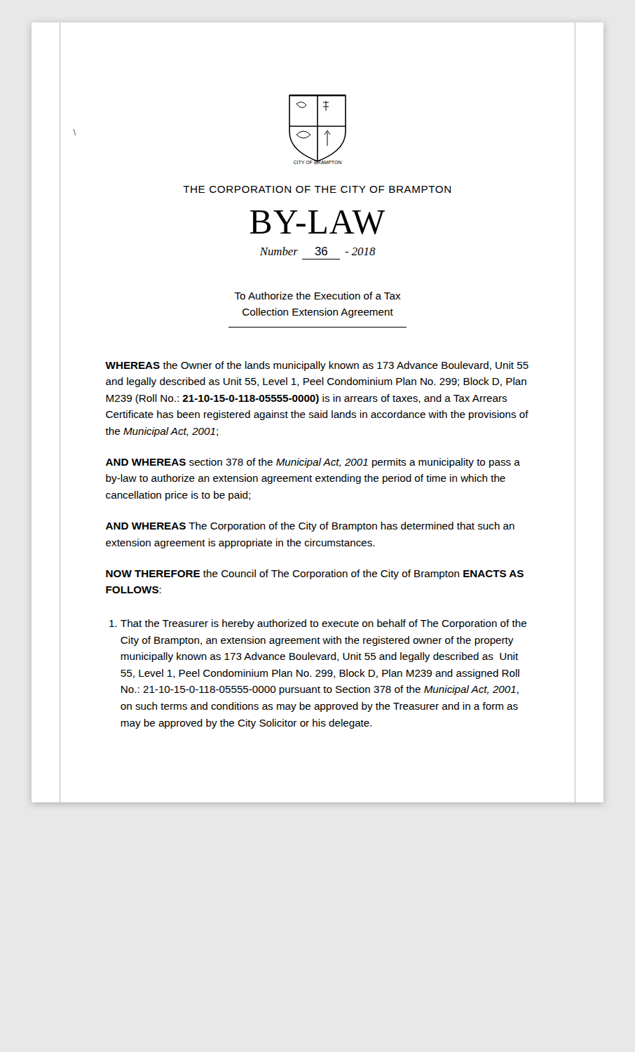\
CITY OF BRAMPTON
THE CORPORATION OF THE CITY OF BRAMPTON
BY-LAW
Number 36 - 2018
To Authorize the Execution of a Tax
Collection Extension Agreement
WHEREAS the Owner of the lands municipally known as 173 Advance Boulevard, Unit 55 and legally described as Unit 55, Level 1, Peel Condominium Plan No. 299; Block D, Plan M239 (Roll No.: 21-10-15-0-118-05555-0000) is in arrears of taxes, and a Tax Arrears Certificate has been registered against the said lands in accordance with the provisions of the Municipal Act, 2001;
AND WHEREAS section 378 of the Municipal Act, 2001 permits a municipality to pass a by-law to authorize an extension agreement extending the period of time in which the cancellation price is to be paid;
AND WHEREAS The Corporation of the City of Brampton has determined that such an extension agreement is appropriate in the circumstances.
NOW THEREFORE the Council of The Corporation of the City of Brampton ENACTS AS FOLLOWS:
That the Treasurer is hereby authorized to execute on behalf of The Corporation of the City of Brampton, an extension agreement with the registered owner of the property municipally known as 173 Advance Boulevard, Unit 55 and legally described as Unit 55, Level 1, Peel Condominium Plan No. 299, Block D, Plan M239 and assigned Roll No.: 21-10-15-0-118-05555-0000 pursuant to Section 378 of the Municipal Act, 2001, on such terms and conditions as may be approved by the Treasurer and in a form as may be approved by the City Solicitor or his delegate.